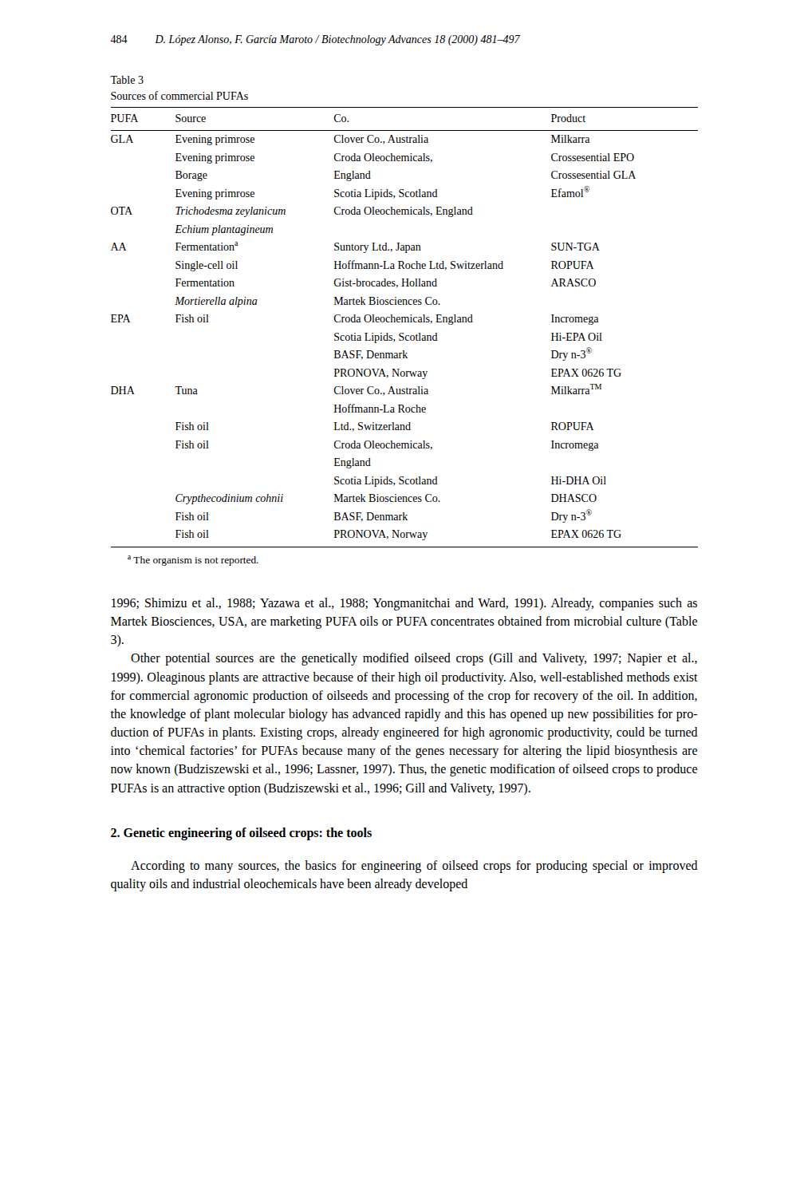484 D. López Alonso, F. García Maroto / Biotechnology Advances 18 (2000) 481–497
Table 3 Sources of commercial PUFAs
| PUFA | Source | Co. | Product |
| --- | --- | --- | --- |
| GLA | Evening primrose | Clover Co., Australia | Milkarra |
| | Evening primrose | Croda Oleochemicals, | Crossesential EPO |
| | Borage | England | Crossesential GLA |
| | Evening primrose | Scotia Lipids, Scotland | Efamol ® |
| OTA | Trichodesma zeylanicum | Croda Oleochemicals, England | |
| | Echium plantagineum | | |
| AA | Fermentation a | Suntory Ltd., Japan | SUN-TGA |
| | Single-cell oil | Hoffmann-La Roche Ltd, Switzerland | ROPUFA |
| | Fermentation | Gist-brocades, Holland | ARASCO |
| | Mortierella alpina | Martek Biosciences Co. | |
| EPA | Fish oil | Croda Oleochemicals, England | Incromega |
| | | Scotia Lipids, Scotland | Hi-EPA Oil |
| | | BASF, Denmark | Dry n-3 ® |
| | | PRONOVA, Norway | EPAX 0626 TG |
| DHA | Tuna | Clover Co., Australia | Milkarra TM |
| | | Hoffmann-La Roche | |
| | Fish oil | Ltd., Switzerland | ROPUFA |
| | Fish oil | Croda Oleochemicals, | Incromega |
| | | England | |
| | | Scotia Lipids, Scotland | Hi-DHA Oil |
| | Crypthecodinium cohnii | Martek Biosciences Co. | DHASCO |
| | Fish oil | BASF, Denmark | Dry n-3 ® |
| | Fish oil | PRONOVA, Norway | EPAX 0626 TG |
a The organism is not reported.
1996; Shimizu et al., 1988; Yazawa et al., 1988; Yongmanitchai and Ward, 1991). Already, companies such as Martek Biosciences, USA, are marketing PUFA oils or PUFA concentrates obtained from microbial culture (Table 3).
Other potential sources are the genetically modified oilseed crops (Gill and Valivety, 1997; Napier et al., 1999). Oleaginous plants are attractive because of their high oil productivity. Also, well-established methods exist for commercial agronomic production of oilseeds and processing of the crop for recovery of the oil. In addition, the knowledge of plant molecular biology has advanced rapidly and this has opened up new possibilities for production of PUFAs in plants. Existing crops, already engineered for high agronomic productivity, could be turned into ‘chemical factories’ for PUFAs because many of the genes necessary for altering the lipid biosynthesis are now known (Budziszewski et al., 1996; Lassner, 1997). Thus, the genetic modification of oilseed crops to produce PUFAs is an attractive option (Budziszewski et al., 1996; Gill and Valivety, 1997).
2. Genetic engineering of oilseed crops: the tools
According to many sources, the basics for engineering of oilseed crops for producing special or improved quality oils and industrial oleochemicals have been already developed